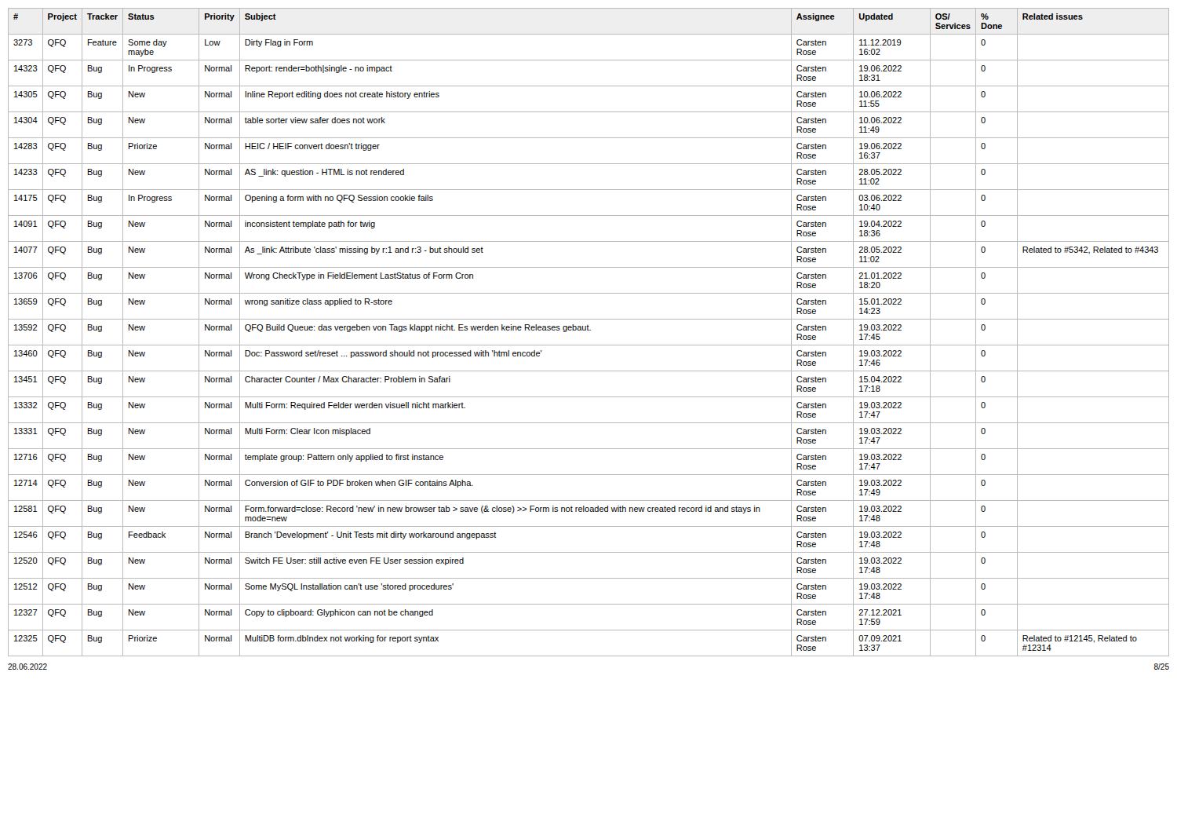| # | Project | Tracker | Status | Priority | Subject | Assignee | Updated | OS/ Services | % Done | Related issues |
| --- | --- | --- | --- | --- | --- | --- | --- | --- | --- | --- |
| 3273 | QFQ | Feature | Some day maybe | Low | Dirty Flag in Form | Carsten Rose | 11.12.2019 16:02 | | 0 | |
| 14323 | QFQ | Bug | In Progress | Normal | Report: render=both/single - no impact | Carsten Rose | 19.06.2022 18:31 | | 0 | |
| 14305 | QFQ | Bug | New | Normal | Inline Report editing does not create history entries | Carsten Rose | 10.06.2022 11:55 | | 0 | |
| 14304 | QFQ | Bug | New | Normal | table sorter view safer does not work | Carsten Rose | 10.06.2022 11:49 | | 0 | |
| 14283 | QFQ | Bug | Priorize | Normal | HEIC / HEIF convert doesn't trigger | Carsten Rose | 19.06.2022 16:37 | | 0 | |
| 14233 | QFQ | Bug | New | Normal | AS _link: question - HTML is not rendered | Carsten Rose | 28.05.2022 11:02 | | 0 | |
| 14175 | QFQ | Bug | In Progress | Normal | Opening a form with no QFQ Session cookie fails | Carsten Rose | 03.06.2022 10:40 | | 0 | |
| 14091 | QFQ | Bug | New | Normal | inconsistent template path for twig | Carsten Rose | 19.04.2022 18:36 | | 0 | |
| 14077 | QFQ | Bug | New | Normal | As _link: Attribute 'class' missing by r:1 and r:3 - but should set | Carsten Rose | 28.05.2022 11:02 | | 0 | Related to #5342, Related to #4343 |
| 13706 | QFQ | Bug | New | Normal | Wrong CheckType in FieldElement LastStatus of Form Cron | Carsten Rose | 21.01.2022 18:20 | | 0 | |
| 13659 | QFQ | Bug | New | Normal | wrong sanitize class applied to R-store | Carsten Rose | 15.01.2022 14:23 | | 0 | |
| 13592 | QFQ | Bug | New | Normal | QFQ Build Queue: das vergeben von Tags klappt nicht. Es werden keine Releases gebaut. | Carsten Rose | 19.03.2022 17:45 | | 0 | |
| 13460 | QFQ | Bug | New | Normal | Doc: Password set/reset ... password should not processed with 'html encode' | Carsten Rose | 19.03.2022 17:46 | | 0 | |
| 13451 | QFQ | Bug | New | Normal | Character Counter / Max Character: Problem in Safari | Carsten Rose | 15.04.2022 17:18 | | 0 | |
| 13332 | QFQ | Bug | New | Normal | Multi Form: Required Felder werden visuell nicht markiert. | Carsten Rose | 19.03.2022 17:47 | | 0 | |
| 13331 | QFQ | Bug | New | Normal | Multi Form: Clear Icon misplaced | Carsten Rose | 19.03.2022 17:47 | | 0 | |
| 12716 | QFQ | Bug | New | Normal | template group: Pattern only applied to first instance | Carsten Rose | 19.03.2022 17:47 | | 0 | |
| 12714 | QFQ | Bug | New | Normal | Conversion of GIF to PDF broken when GIF contains Alpha. | Carsten Rose | 19.03.2022 17:49 | | 0 | |
| 12581 | QFQ | Bug | New | Normal | Form.forward=close: Record 'new' in new browser tab > save (& close) >> Form is not reloaded with new created record id and stays in mode=new | Carsten Rose | 19.03.2022 17:48 | | 0 | |
| 12546 | QFQ | Bug | Feedback | Normal | Branch 'Development' - Unit Tests mit dirty workaround angepasst | Carsten Rose | 19.03.2022 17:48 | | 0 | |
| 12520 | QFQ | Bug | New | Normal | Switch FE User: still active even FE User session expired | Carsten Rose | 19.03.2022 17:48 | | 0 | |
| 12512 | QFQ | Bug | New | Normal | Some MySQL Installation can't use 'stored procedures' | Carsten Rose | 19.03.2022 17:48 | | 0 | |
| 12327 | QFQ | Bug | New | Normal | Copy to clipboard: Glyphicon can not be changed | Carsten Rose | 27.12.2021 17:59 | | 0 | |
| 12325 | QFQ | Bug | Priorize | Normal | MultiDB form.dbIndex not working for report syntax | Carsten Rose | 07.09.2021 13:37 | | 0 | Related to #12145, Related to #12314 |
28.06.2022 8/25